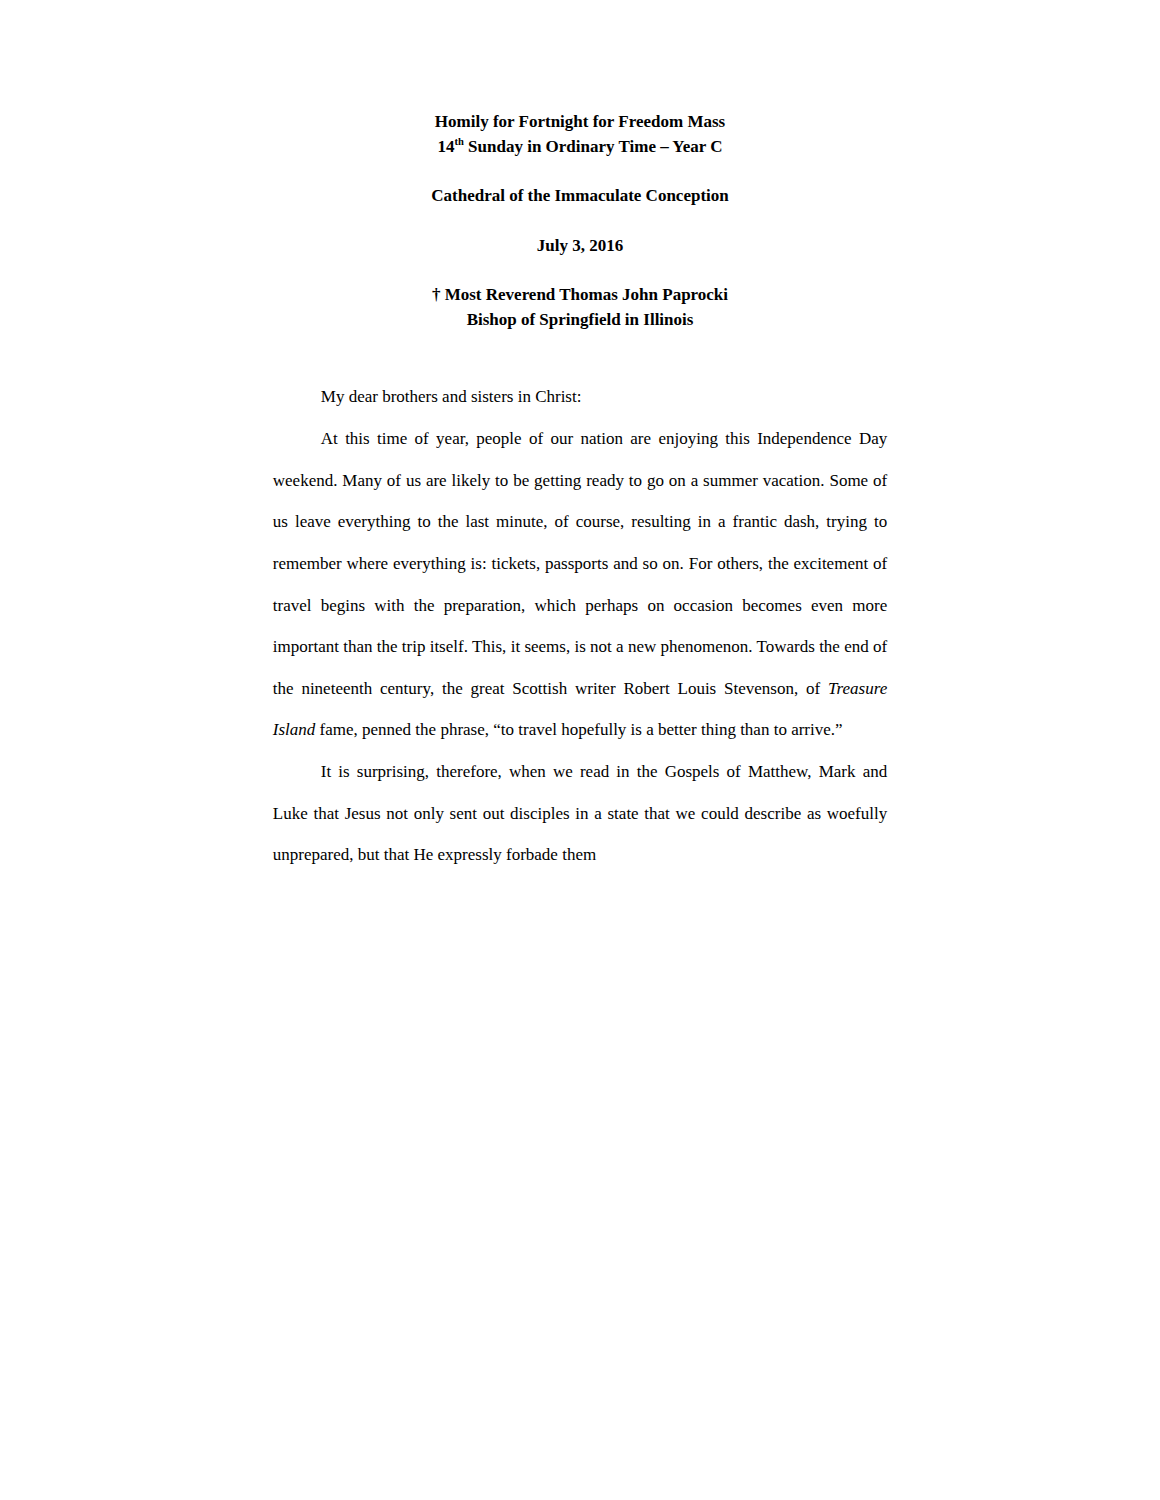Homily for Fortnight for Freedom Mass
14th Sunday in Ordinary Time – Year C
Cathedral of the Immaculate Conception
July 3, 2016
† Most Reverend Thomas John Paprocki
Bishop of Springfield in Illinois
My dear brothers and sisters in Christ:
At this time of year, people of our nation are enjoying this Independence Day weekend. Many of us are likely to be getting ready to go on a summer vacation. Some of us leave everything to the last minute, of course, resulting in a frantic dash, trying to remember where everything is: tickets, passports and so on. For others, the excitement of travel begins with the preparation, which perhaps on occasion becomes even more important than the trip itself. This, it seems, is not a new phenomenon. Towards the end of the nineteenth century, the great Scottish writer Robert Louis Stevenson, of Treasure Island fame, penned the phrase, “to travel hopefully is a better thing than to arrive.”
It is surprising, therefore, when we read in the Gospels of Matthew, Mark and Luke that Jesus not only sent out disciples in a state that we could describe as woefully unprepared, but that He expressly forbade them